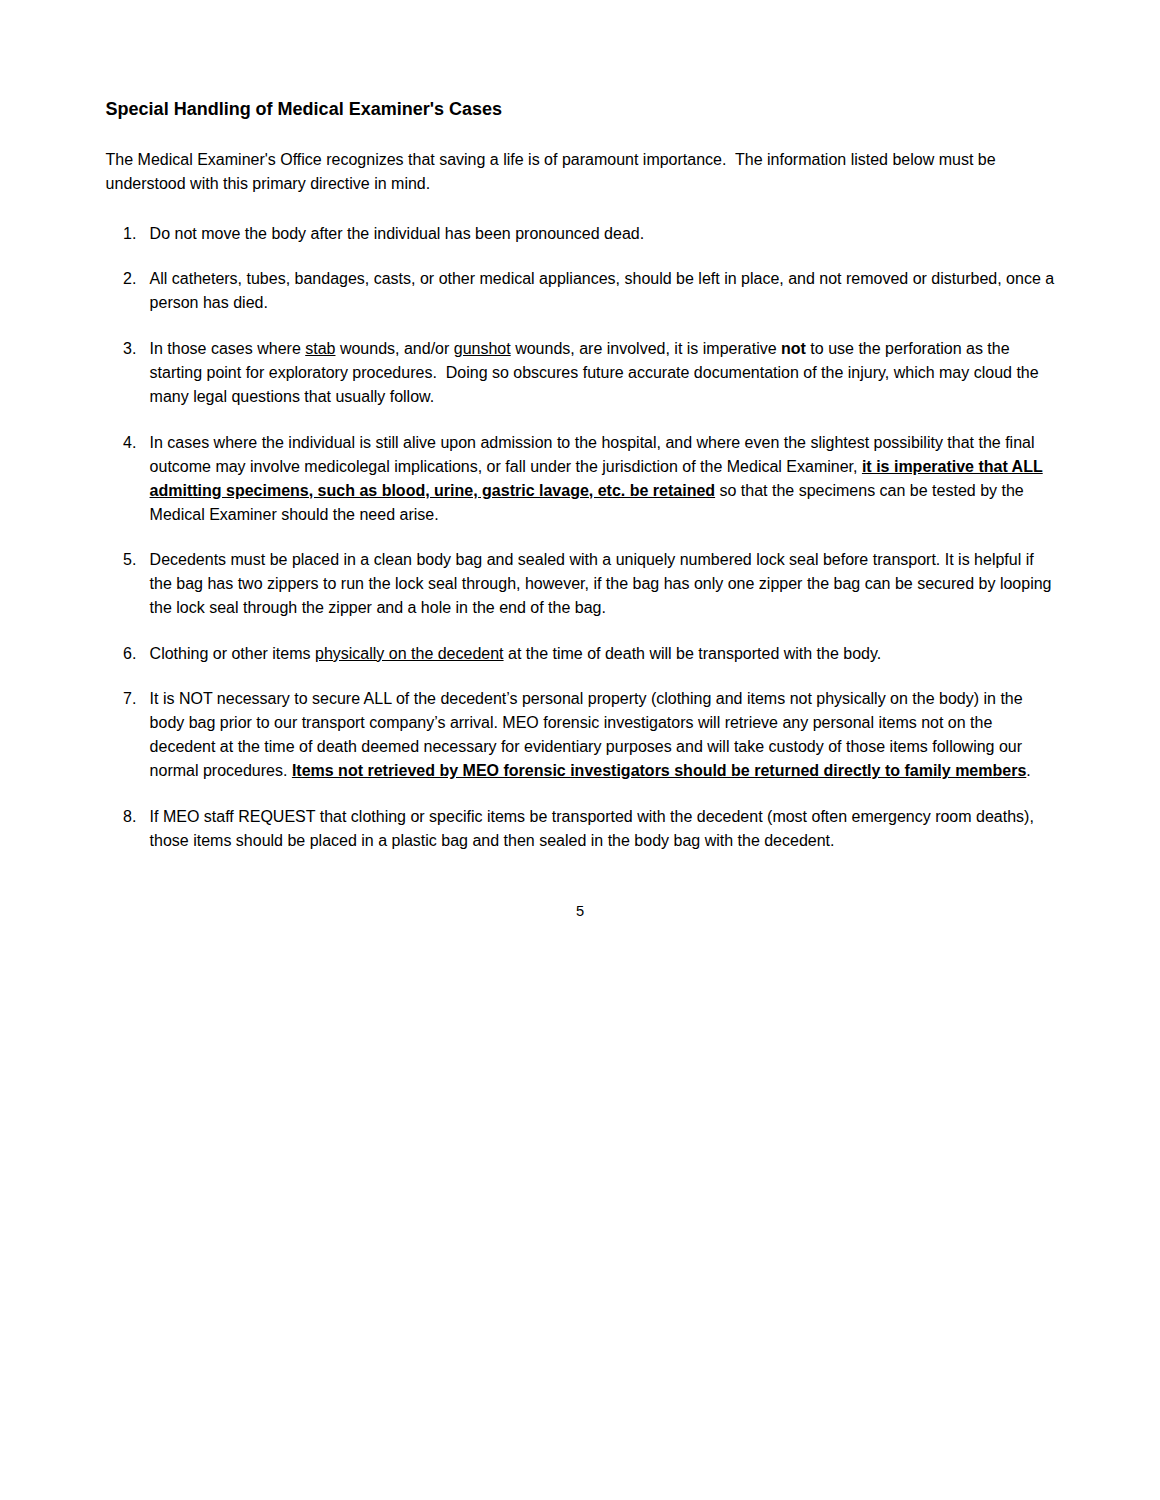Special Handling of Medical Examiner's Cases
The Medical Examiner's Office recognizes that saving a life is of paramount importance. The information listed below must be understood with this primary directive in mind.
Do not move the body after the individual has been pronounced dead.
All catheters, tubes, bandages, casts, or other medical appliances, should be left in place, and not removed or disturbed, once a person has died.
In those cases where stab wounds, and/or gunshot wounds, are involved, it is imperative not to use the perforation as the starting point for exploratory procedures. Doing so obscures future accurate documentation of the injury, which may cloud the many legal questions that usually follow.
In cases where the individual is still alive upon admission to the hospital, and where even the slightest possibility that the final outcome may involve medicolegal implications, or fall under the jurisdiction of the Medical Examiner, it is imperative that ALL admitting specimens, such as blood, urine, gastric lavage, etc. be retained so that the specimens can be tested by the Medical Examiner should the need arise.
Decedents must be placed in a clean body bag and sealed with a uniquely numbered lock seal before transport. It is helpful if the bag has two zippers to run the lock seal through, however, if the bag has only one zipper the bag can be secured by looping the lock seal through the zipper and a hole in the end of the bag.
Clothing or other items physically on the decedent at the time of death will be transported with the body.
It is NOT necessary to secure ALL of the decedent’s personal property (clothing and items not physically on the body) in the body bag prior to our transport company’s arrival. MEO forensic investigators will retrieve any personal items not on the decedent at the time of death deemed necessary for evidentiary purposes and will take custody of those items following our normal procedures. Items not retrieved by MEO forensic investigators should be returned directly to family members.
If MEO staff REQUEST that clothing or specific items be transported with the decedent (most often emergency room deaths), those items should be placed in a plastic bag and then sealed in the body bag with the decedent.
5